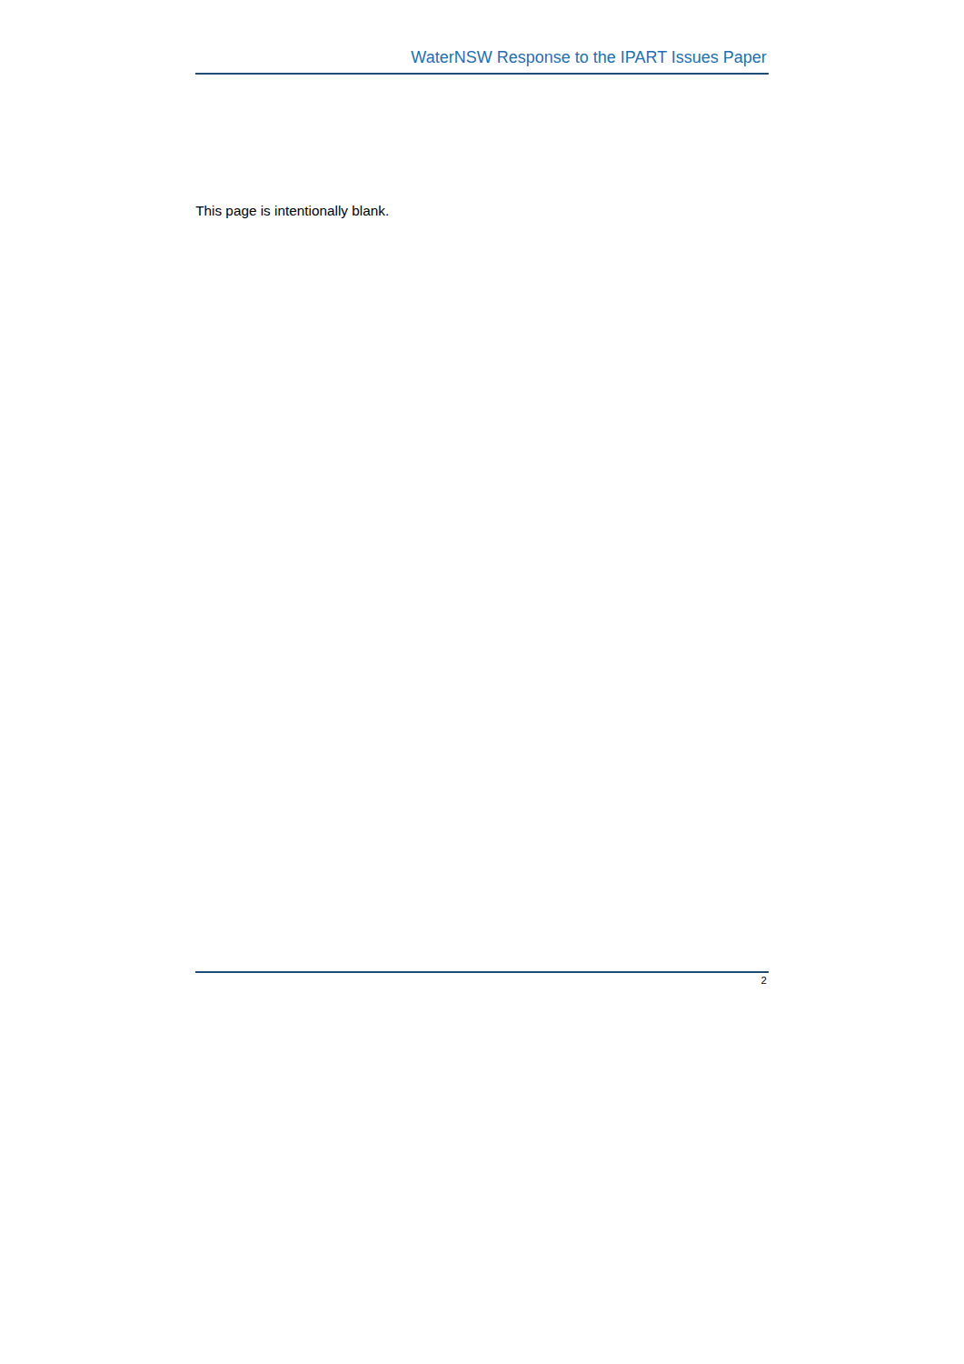WaterNSW Response to the IPART Issues Paper
This page is intentionally blank.
2